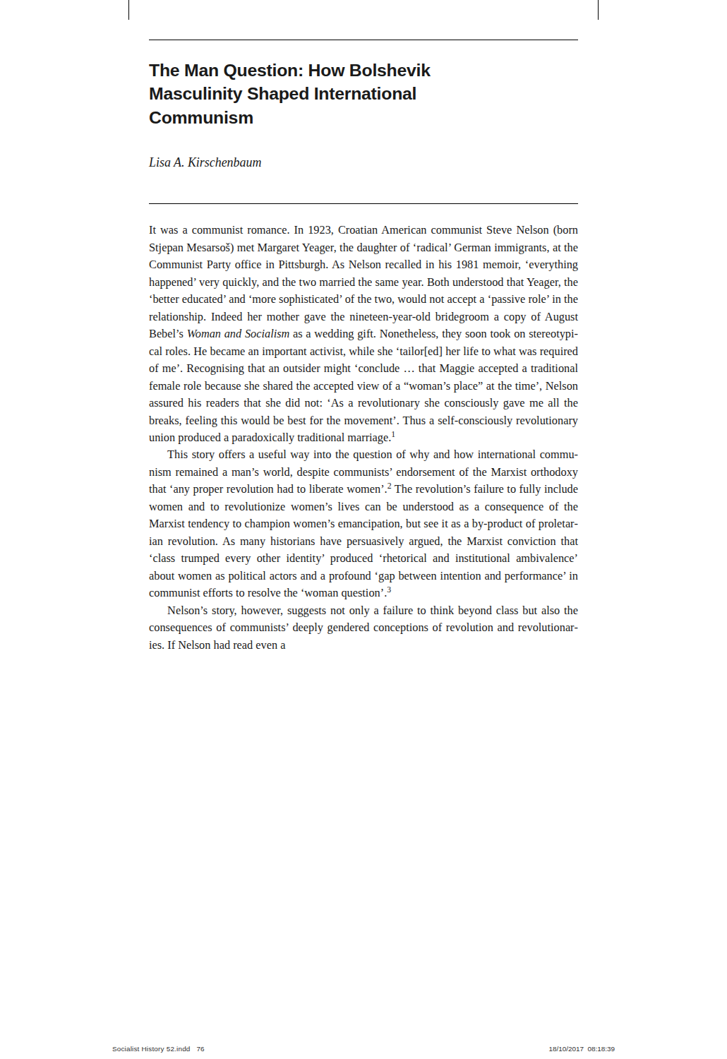The Man Question: How Bolshevik
Masculinity Shaped International
Communism
Lisa A. Kirschenbaum
It was a communist romance. In 1923, Croatian American communist Steve Nelson (born Stjepan Mesarsoš) met Margaret Yeager, the daughter of ‘radical’ German immigrants, at the Communist Party office in Pittsburgh. As Nelson recalled in his 1981 memoir, ‘everything happened’ very quickly, and the two married the same year. Both understood that Yeager, the ‘better educated’ and ‘more sophisticated’ of the two, would not accept a ‘passive role’ in the relationship. Indeed her mother gave the nineteen-year-old bridegroom a copy of August Bebel’s Woman and Socialism as a wedding gift. Nonetheless, they soon took on stereotypical roles. He became an important activist, while she ‘tailor[ed] her life to what was required of me’. Recognising that an outsider might ‘conclude … that Maggie accepted a traditional female role because she shared the accepted view of a “woman’s place” at the time’, Nelson assured his readers that she did not: ‘As a revolutionary she consciously gave me all the breaks, feeling this would be best for the movement’. Thus a self-consciously revolutionary union produced a paradoxically traditional marriage.1
This story offers a useful way into the question of why and how international communism remained a man’s world, despite communists’ endorsement of the Marxist orthodoxy that ‘any proper revolution had to liberate women’.2 The revolution’s failure to fully include women and to revolutionize women’s lives can be understood as a consequence of the Marxist tendency to champion women’s emancipation, but see it as a by-product of proletarian revolution. As many historians have persuasively argued, the Marxist conviction that ‘class trumped every other identity’ produced ‘rhetorical and institutional ambivalence’ about women as political actors and a profound ‘gap between intention and performance’ in communist efforts to resolve the ‘woman question’.3
Nelson’s story, however, suggests not only a failure to think beyond class but also the consequences of communists’ deeply gendered conceptions of revolution and revolutionaries. If Nelson had read even a
Socialist History 52.indd 76 18/10/2017 08:18:39